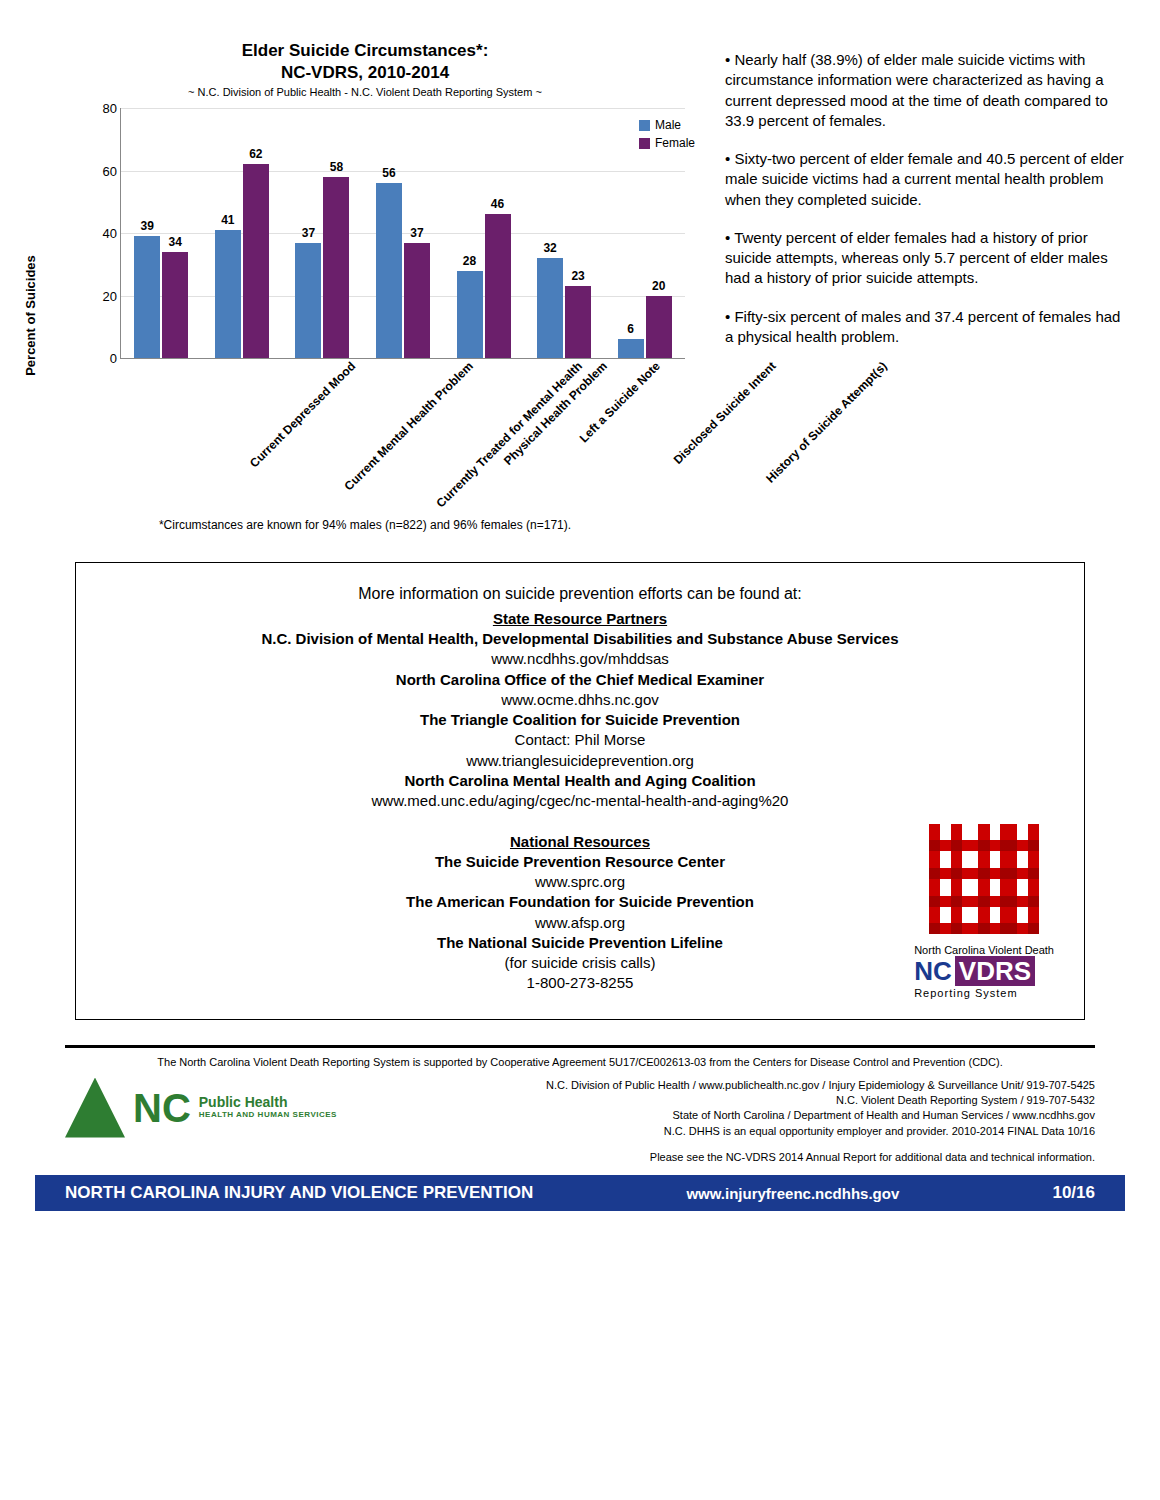Elder Suicide Circumstances*:
NC-VDRS, 2010-2014
~ N.C. Division of Public Health - N.C. Violent Death Reporting System ~
Percent of Suicides
Male
Female
80
60
40
20
0
39
34
41
62
37
58
56
37
28
46
32
23
6
20
Current Depressed Mood Current Mental Health Problem Currently Treated for Mental Health Physical Health Problem Left a Suicide Note Disclosed Suicide Intent History of Suicide Attempt(s)
*Circumstances are known for 94% males (n=822) and 96% females (n=171).
• Nearly half (38.9%) of elder male suicide victims with circumstance information were characterized as having a current depressed mood at the time of death compared to 33.9 percent of females.
• Sixty-two percent of elder female and 40.5 percent of elder male suicide victims had a current mental health problem when they completed suicide.
• Twenty percent of elder females had a history of prior suicide attempts, whereas only 5.7 percent of elder males had a history of prior suicide attempts.
• Fifty-six percent of males and 37.4 percent of females had a physical health problem.
More information on suicide prevention efforts can be found at:
State Resource Partners
N.C. Division of Mental Health, Developmental Disabilities and Substance Abuse Services
www.ncdhhs.gov/mhddsas
North Carolina Office of the Chief Medical Examiner
www.ocme.dhhs.nc.gov
The Triangle Coalition for Suicide Prevention
Contact: Phil Morse
www.trianglesuicideprevention.org
North Carolina Mental Health and Aging Coalition
www.med.unc.edu/aging/cgec/nc-mental-health-and-aging%20
National Resources
The Suicide Prevention Resource Center
www.sprc.org
The American Foundation for Suicide Prevention
www.afsp.org
The National Suicide Prevention Lifeline
(for suicide crisis calls)
1-800-273-8255
North Carolina Violent Death
NC VDRS
Reporting System
The North Carolina Violent Death Reporting System is supported by Cooperative Agreement 5U17/CE002613-03 from the Centers for Disease Control and Prevention (CDC).
NC
Public HealthHEALTH AND HUMAN SERVICES
N.C. Division of Public Health / www.publichealth.nc.gov / Injury Epidemiology & Surveillance Unit/ 919-707-5425
N.C. Violent Death Reporting System / 919-707-5432
State of North Carolina / Department of Health and Human Services / www.ncdhhs.gov
N.C. DHHS is an equal opportunity employer and provider. 2010-2014 FINAL Data 10/16
Please see the NC-VDRS 2014 Annual Report for additional data and technical information.
NORTH CAROLINA INJURY AND VIOLENCE PREVENTION www.injuryfreenc.ncdhhs.gov 10/16